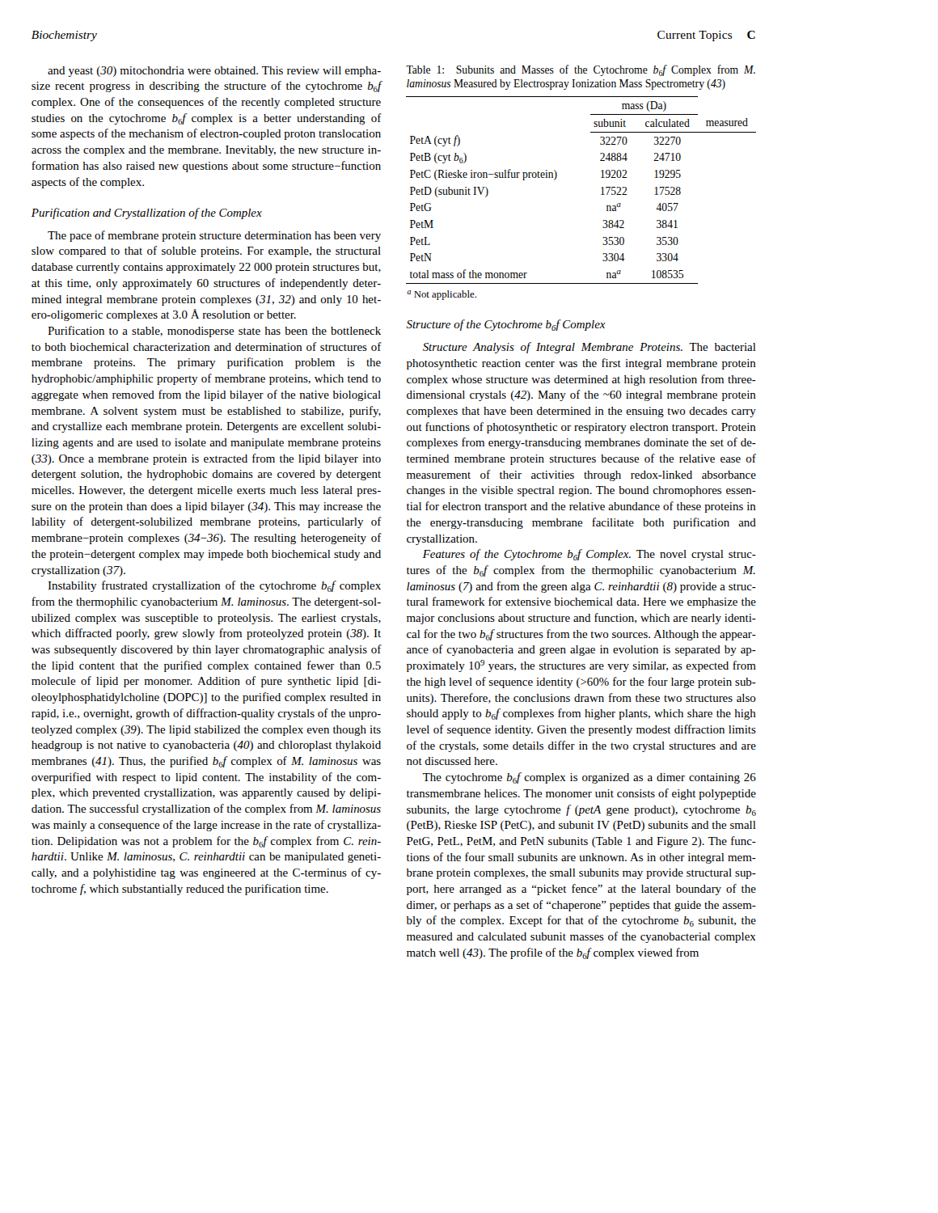Biochemistry
Current Topics C
and yeast (30) mitochondria were obtained. This review will emphasize recent progress in describing the structure of the cytochrome b 6 f complex. One of the consequences of the recently completed structure studies on the cytochrome b 6 f complex is a better understanding of some aspects of the mechanism of electron-coupled proton translocation across the complex and the membrane. Inevitably, the new structure information has also raised new questions about some structure−function aspects of the complex.
Purification and Crystallization of the Complex
The pace of membrane protein structure determination has been very slow compared to that of soluble proteins. For example, the structural database currently contains approximately 22 000 protein structures but, at this time, only approximately 60 structures of independently determined integral membrane protein complexes (31, 32) and only 10 hetero-oligomeric complexes at 3.0 Å resolution or better.
Purification to a stable, monodisperse state has been the bottleneck to both biochemical characterization and determination of structures of membrane proteins. The primary purification problem is the hydrophobic/amphiphilic property of membrane proteins, which tend to aggregate when removed from the lipid bilayer of the native biological membrane. A solvent system must be established to stabilize, purify, and crystallize each membrane protein. Detergents are excellent solubilizing agents and are used to isolate and manipulate membrane proteins (33). Once a membrane protein is extracted from the lipid bilayer into detergent solution, the hydrophobic domains are covered by detergent micelles. However, the detergent micelle exerts much less lateral pressure on the protein than does a lipid bilayer (34). This may increase the lability of detergent-solubilized membrane proteins, particularly of membrane−protein complexes (34−36). The resulting heterogeneity of the protein−detergent complex may impede both biochemical study and crystallization (37).
Instability frustrated crystallization of the cytochrome b 6 f complex from the thermophilic cyanobacterium M. laminosus. The detergent-solubilized complex was susceptible to proteolysis. The earliest crystals, which diffracted poorly, grew slowly from proteolyzed protein (38). It was subsequently discovered by thin layer chromatographic analysis of the lipid content that the purified complex contained fewer than 0.5 molecule of lipid per monomer. Addition of pure synthetic lipid [dioleoylphosphatidylcholine (DOPC)] to the purified complex resulted in rapid, i.e., overnight, growth of diffraction-quality crystals of the unproteolyzed complex (39). The lipid stabilized the complex even though its headgroup is not native to cyanobacteria (40) and chloroplast thylakoid membranes (41). Thus, the purified b 6 f complex of M. laminosus was overpurified with respect to lipid content. The instability of the complex, which prevented crystallization, was apparently caused by delipidation. The successful crystallization of the complex from M. laminosus was mainly a consequence of the large increase in the rate of crystallization. Delipidation was not a problem for the b 6 f complex from C. reinhardtii. Unlike M. laminosus, C. reinhardtii can be manipulated genetically, and a polyhistidine tag was engineered at the C-terminus of cytochrome f, which substantially reduced the purification time.
Table 1: Subunits and Masses of the Cytochrome b 6 f Complex from M. laminosus Measured by Electrospray Ionization Mass Spectrometry (43)
| | mass (Da) |
| --- | --- |
| subunit | calculated | measured |
| PetA (cyt f ) | 32270 | 32270 |
| PetB (cyt b 6 ) | 24884 | 24710 |
| PetC (Rieske iron−sulfur protein) | 19202 | 19295 |
| PetD (subunit IV) | 17522 | 17528 |
| PetG | na a | 4057 |
| PetM | 3842 | 3841 |
| PetL | 3530 | 3530 |
| PetN | 3304 | 3304 |
| total mass of the monomer | na a | 108535 |
| a Not applicable. |
Structure of the Cytochrome b 6 f Complex
Structure Analysis of Integral Membrane Proteins. The bacterial photosynthetic reaction center was the first integral membrane protein complex whose structure was determined at high resolution from three-dimensional crystals (42). Many of the ~60 integral membrane protein complexes that have been determined in the ensuing two decades carry out functions of photosynthetic or respiratory electron transport. Protein complexes from energy-transducing membranes dominate the set of determined membrane protein structures because of the relative ease of measurement of their activities through redox-linked absorbance changes in the visible spectral region. The bound chromophores essential for electron transport and the relative abundance of these proteins in the energy-transducing membrane facilitate both purification and crystallization.
Features of the Cytochrome b 6 f Complex. The novel crystal structures of the b 6 f complex from the thermophilic cyanobacterium M. laminosus (7) and from the green alga C. reinhardtii (8) provide a structural framework for extensive biochemical data. Here we emphasize the major conclusions about structure and function, which are nearly identical for the two b 6 f structures from the two sources. Although the appearance of cyanobacteria and green algae in evolution is separated by approximately 109 years, the structures are very similar, as expected from the high level of sequence identity (>60% for the four large protein subunits). Therefore, the conclusions drawn from these two structures also should apply to b 6 f complexes from higher plants, which share the high level of sequence identity. Given the presently modest diffraction limits of the crystals, some details differ in the two crystal structures and are not discussed here.
The cytochrome b 6 f complex is organized as a dimer containing 26 transmembrane helices. The monomer unit consists of eight polypeptide subunits, the large cytochrome f (petA gene product), cytochrome b 6 (PetB), Rieske ISP (PetC), and subunit IV (PetD) subunits and the small PetG, PetL, PetM, and PetN subunits (Table 1 and Figure 2). The functions of the four small subunits are unknown. As in other integral membrane protein complexes, the small subunits may provide structural support, here arranged as a “picket fence” at the lateral boundary of the dimer, or perhaps as a set of “chaperone” peptides that guide the assembly of the complex. Except for that of the cytochrome b 6 subunit, the measured and calculated subunit masses of the cyanobacterial complex match well (43). The profile of the b 6 f complex viewed from